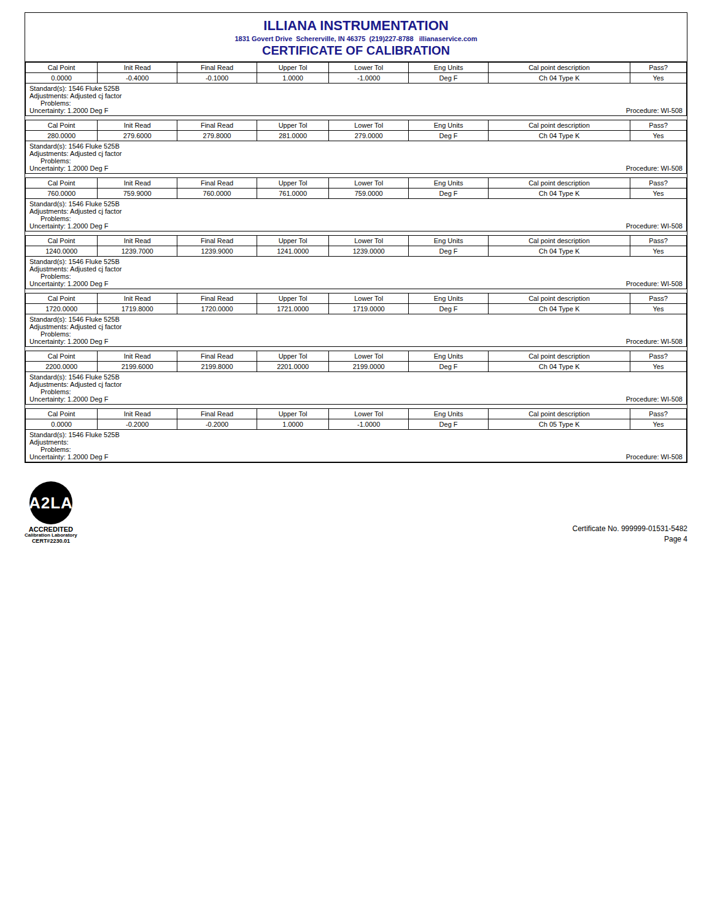ILLIANA INSTRUMENTATION
1831 Govert Drive Schererville, IN 46375 (219)227-8788 illianaservice.com
CERTIFICATE OF CALIBRATION
| Cal Point | Init Read | Final Read | Upper Tol | Lower Tol | Eng Units | Cal point description | Pass? |
| --- | --- | --- | --- | --- | --- | --- | --- |
| 0.0000 | -0.4000 | -0.1000 | 1.0000 | -1.0000 | Deg F | Ch 04 Type K | Yes |
Standard(s): 1546 Fluke 525B
Adjustments: Adjusted cj factor
Problems:
Uncertainty: 1.2000 Deg F Procedure: WI-508
| Cal Point | Init Read | Final Read | Upper Tol | Lower Tol | Eng Units | Cal point description | Pass? |
| --- | --- | --- | --- | --- | --- | --- | --- |
| 280.0000 | 279.6000 | 279.8000 | 281.0000 | 279.0000 | Deg F | Ch 04 Type K | Yes |
Standard(s): 1546 Fluke 525B
Adjustments: Adjusted cj factor
Problems:
Uncertainty: 1.2000 Deg F Procedure: WI-508
| Cal Point | Init Read | Final Read | Upper Tol | Lower Tol | Eng Units | Cal point description | Pass? |
| --- | --- | --- | --- | --- | --- | --- | --- |
| 760.0000 | 759.9000 | 760.0000 | 761.0000 | 759.0000 | Deg F | Ch 04 Type K | Yes |
Standard(s): 1546 Fluke 525B
Adjustments: Adjusted cj factor
Problems:
Uncertainty: 1.2000 Deg F Procedure: WI-508
| Cal Point | Init Read | Final Read | Upper Tol | Lower Tol | Eng Units | Cal point description | Pass? |
| --- | --- | --- | --- | --- | --- | --- | --- |
| 1240.0000 | 1239.7000 | 1239.9000 | 1241.0000 | 1239.0000 | Deg F | Ch 04 Type K | Yes |
Standard(s): 1546 Fluke 525B
Adjustments: Adjusted cj factor
Problems:
Uncertainty: 1.2000 Deg F Procedure: WI-508
| Cal Point | Init Read | Final Read | Upper Tol | Lower Tol | Eng Units | Cal point description | Pass? |
| --- | --- | --- | --- | --- | --- | --- | --- |
| 1720.0000 | 1719.8000 | 1720.0000 | 1721.0000 | 1719.0000 | Deg F | Ch 04 Type K | Yes |
Standard(s): 1546 Fluke 525B
Adjustments: Adjusted cj factor
Problems:
Uncertainty: 1.2000 Deg F Procedure: WI-508
| Cal Point | Init Read | Final Read | Upper Tol | Lower Tol | Eng Units | Cal point description | Pass? |
| --- | --- | --- | --- | --- | --- | --- | --- |
| 2200.0000 | 2199.6000 | 2199.8000 | 2201.0000 | 2199.0000 | Deg F | Ch 04 Type K | Yes |
Standard(s): 1546 Fluke 525B
Adjustments: Adjusted cj factor
Problems:
Uncertainty: 1.2000 Deg F Procedure: WI-508
| Cal Point | Init Read | Final Read | Upper Tol | Lower Tol | Eng Units | Cal point description | Pass? |
| --- | --- | --- | --- | --- | --- | --- | --- |
| 0.0000 | -0.2000 | -0.2000 | 1.0000 | -1.0000 | Deg F | Ch 05 Type K | Yes |
Standard(s): 1546 Fluke 525B
Adjustments:
Problems:
Uncertainty: 1.2000 Deg F Procedure: WI-508
A2LA
ACCREDITED
Calibration Laboratory
CERT#2230.01
Certificate No. 999999-01531-5482
Page 4